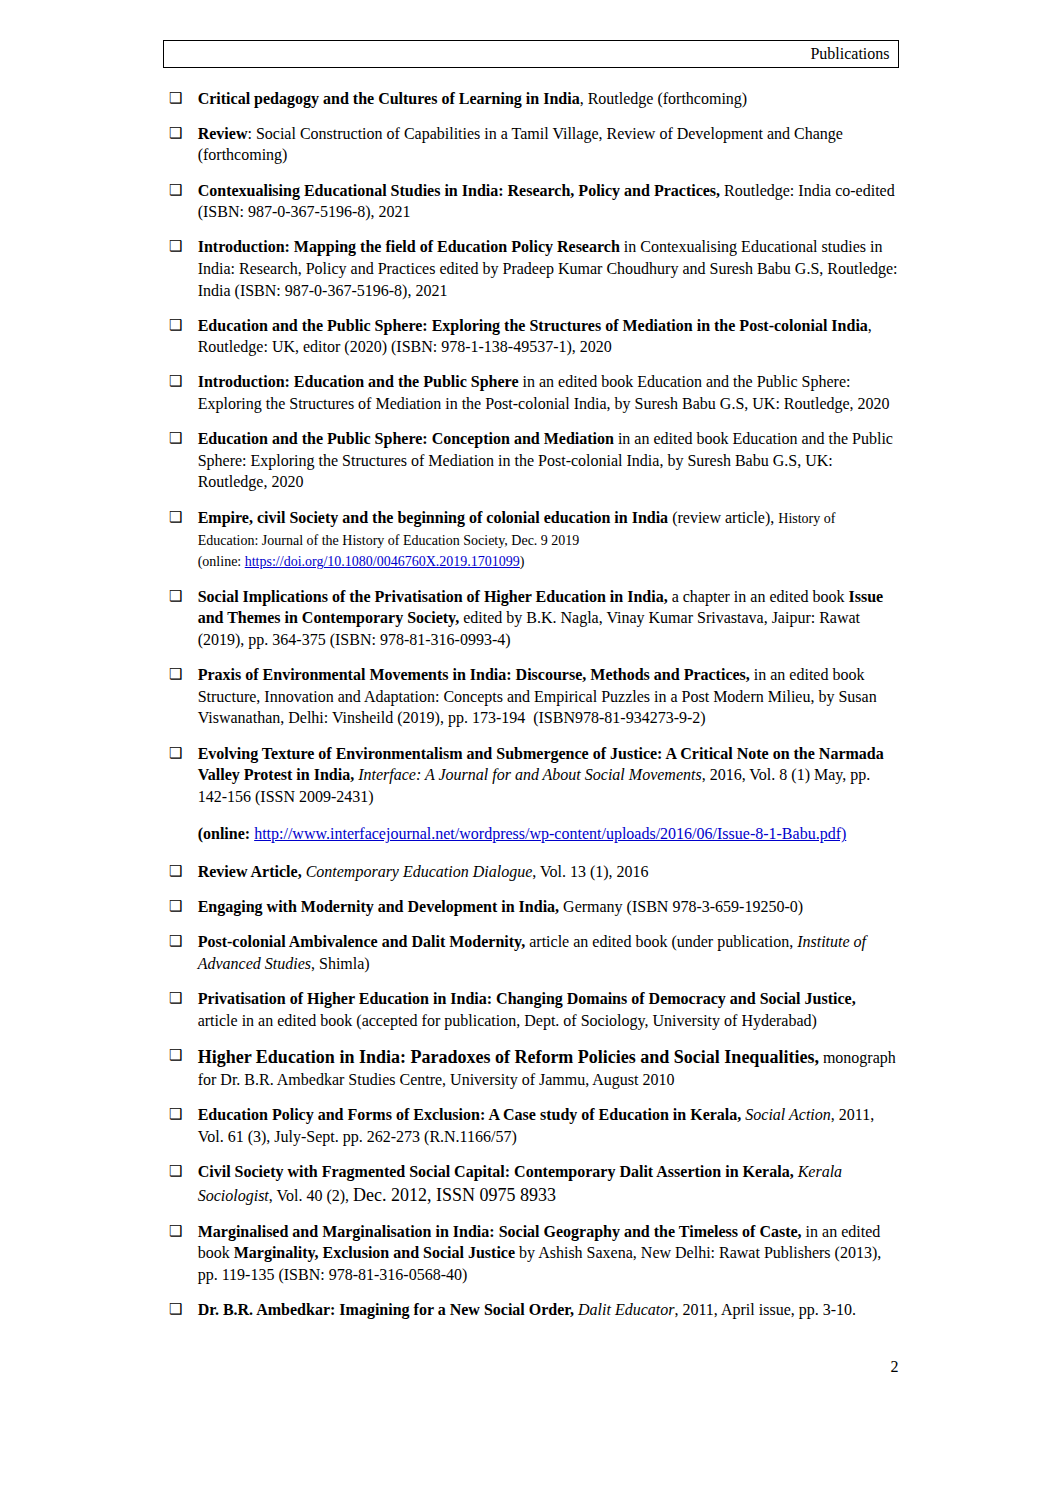Publications
Critical pedagogy and the Cultures of Learning in India, Routledge (forthcoming)
Review: Social Construction of Capabilities in a Tamil Village, Review of Development and Change (forthcoming)
Contexualising Educational Studies in India: Research, Policy and Practices, Routledge: India co-edited (ISBN: 987-0-367-5196-8), 2021
Introduction: Mapping the field of Education Policy Research in Contexualising Educational studies in India: Research, Policy and Practices edited by Pradeep Kumar Choudhury and Suresh Babu G.S, Routledge: India (ISBN: 987-0-367-5196-8), 2021
Education and the Public Sphere: Exploring the Structures of Mediation in the Post-colonial India, Routledge: UK, editor (2020) (ISBN: 978-1-138-49537-1), 2020
Introduction: Education and the Public Sphere in an edited book Education and the Public Sphere: Exploring the Structures of Mediation in the Post-colonial India, by Suresh Babu G.S, UK: Routledge, 2020
Education and the Public Sphere: Conception and Mediation in an edited book Education and the Public Sphere: Exploring the Structures of Mediation in the Post-colonial India, by Suresh Babu G.S, UK: Routledge, 2020
Empire, civil Society and the beginning of colonial education in India (review article), History of Education: Journal of the History of Education Society, Dec. 9 2019
(online: https://doi.org/10.1080/0046760X.2019.1701099)
Social Implications of the Privatisation of Higher Education in India, a chapter in an edited book Issue and Themes in Contemporary Society, edited by B.K. Nagla, Vinay Kumar Srivastava, Jaipur: Rawat (2019), pp. 364-375 (ISBN: 978-81-316-0993-4)
Praxis of Environmental Movements in India: Discourse, Methods and Practices, in an edited book Structure, Innovation and Adaptation: Concepts and Empirical Puzzles in a Post Modern Milieu, by Susan Viswanathan, Delhi: Vinsheild (2019), pp. 173-194 (ISBN978-81-934273-9-2)
Evolving Texture of Environmentalism and Submergence of Justice: A Critical Note on the Narmada Valley Protest in India, Interface: A Journal for and About Social Movements, 2016, Vol. 8 (1) May, pp. 142-156 (ISSN 2009-2431)
(online: http://www.interfacejournal.net/wordpress/wp-content/uploads/2016/06/Issue-8-1-Babu.pdf)
Review Article, Contemporary Education Dialogue, Vol. 13 (1), 2016
Engaging with Modernity and Development in India, Germany (ISBN 978-3-659-19250-0)
Post-colonial Ambivalence and Dalit Modernity, article an edited book (under publication, Institute of Advanced Studies, Shimla)
Privatisation of Higher Education in India: Changing Domains of Democracy and Social Justice, article in an edited book (accepted for publication, Dept. of Sociology, University of Hyderabad)
Higher Education in India: Paradoxes of Reform Policies and Social Inequalities, monograph for Dr. B.R. Ambedkar Studies Centre, University of Jammu, August 2010
Education Policy and Forms of Exclusion: A Case study of Education in Kerala, Social Action, 2011, Vol. 61 (3), July-Sept. pp. 262-273 (R.N.1166/57)
Civil Society with Fragmented Social Capital: Contemporary Dalit Assertion in Kerala, Kerala Sociologist, Vol. 40 (2), Dec. 2012, ISSN 0975 8933
Marginalised and Marginalisation in India: Social Geography and the Timeless of Caste, in an edited book Marginality, Exclusion and Social Justice by Ashish Saxena, New Delhi: Rawat Publishers (2013), pp. 119-135 (ISBN: 978-81-316-0568-40)
Dr. B.R. Ambedkar: Imagining for a New Social Order, Dalit Educator, 2011, April issue, pp. 3-10.
2